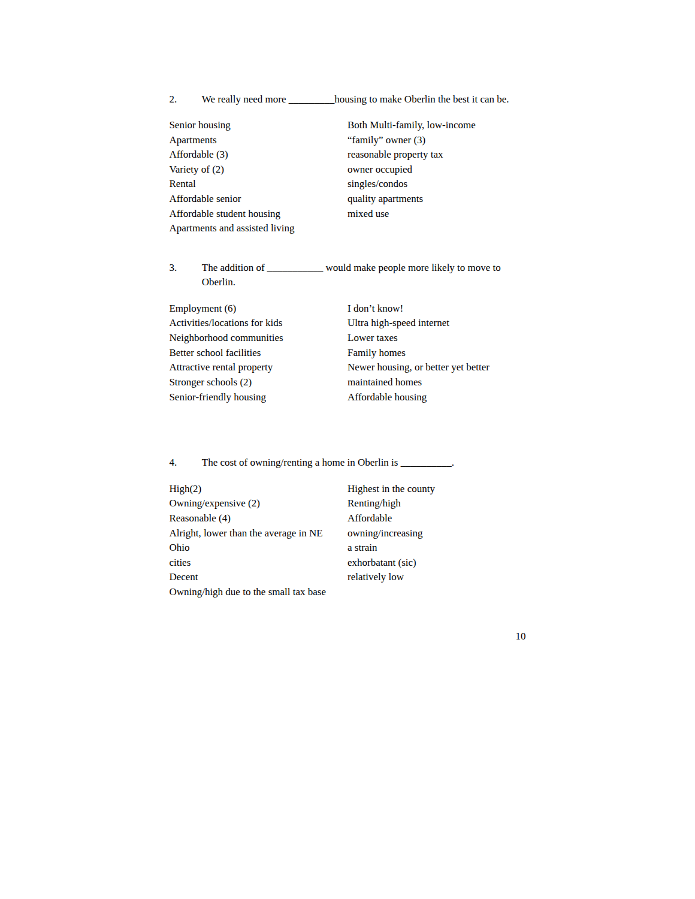2. We really need more _________housing to make Oberlin the best it can be.
Senior housing
Apartments
Affordable (3)
Variety of (2)
Rental
Affordable senior
Affordable student housing
Apartments and assisted living
Both Multi-family, low-income
“family” owner (3)
reasonable property tax
owner occupied
singles/condos
quality apartments
mixed use
3. The addition of ___________ would make people more likely to move to Oberlin.
Employment (6)
Activities/locations for kids
Neighborhood communities
Better school facilities
Attractive rental property
Stronger schools (2)
Senior-friendly housing
I don’t know!
Ultra high-speed internet
Lower taxes
Family homes
Newer housing, or better yet better
maintained homes
Affordable housing
4. The cost of owning/renting a home in Oberlin is __________.
High(2)
Owning/expensive (2)
Reasonable (4)
Alright, lower than the average in NE Ohio
cities
Decent
Owning/high due to the small tax base
Highest in the county
Renting/high
Affordable
owning/increasing
a strain
exhorbatant (sic)
relatively low
10